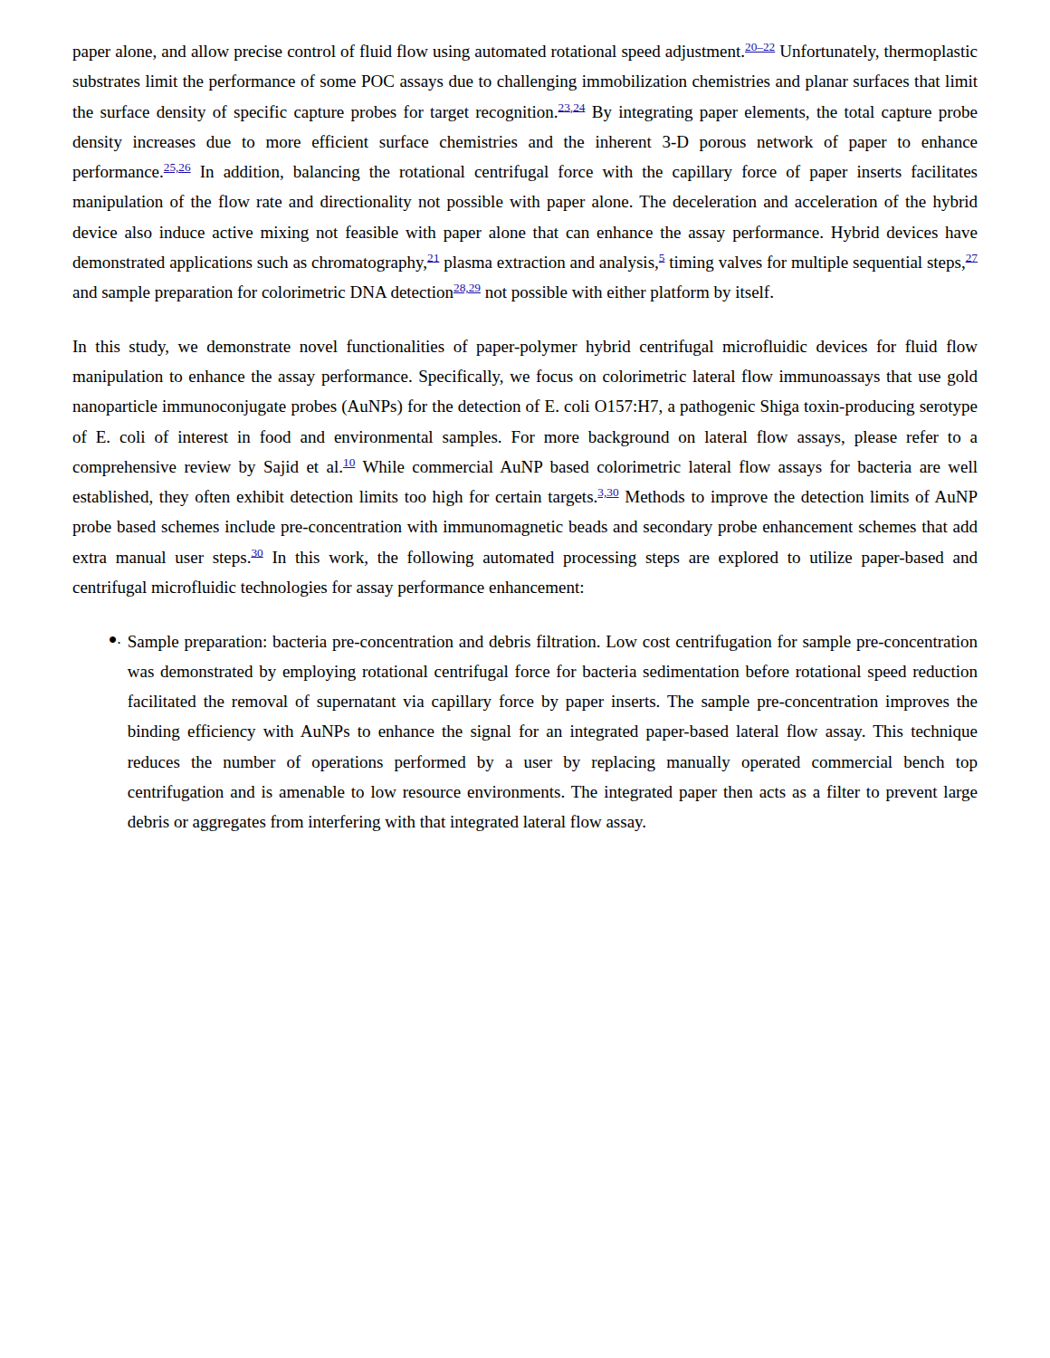paper alone, and allow precise control of fluid flow using automated rotational speed adjustment.20–22 Unfortunately, thermoplastic substrates limit the performance of some POC assays due to challenging immobilization chemistries and planar surfaces that limit the surface density of specific capture probes for target recognition.23,24 By integrating paper elements, the total capture probe density increases due to more efficient surface chemistries and the inherent 3-D porous network of paper to enhance performance.25,26 In addition, balancing the rotational centrifugal force with the capillary force of paper inserts facilitates manipulation of the flow rate and directionality not possible with paper alone. The deceleration and acceleration of the hybrid device also induce active mixing not feasible with paper alone that can enhance the assay performance. Hybrid devices have demonstrated applications such as chromatography,21 plasma extraction and analysis,5 timing valves for multiple sequential steps,27 and sample preparation for colorimetric DNA detection28,29 not possible with either platform by itself.
In this study, we demonstrate novel functionalities of paper-polymer hybrid centrifugal microfluidic devices for fluid flow manipulation to enhance the assay performance. Specifically, we focus on colorimetric lateral flow immunoassays that use gold nanoparticle immunoconjugate probes (AuNPs) for the detection of E. coli O157:H7, a pathogenic Shiga toxin-producing serotype of E. coli of interest in food and environmental samples. For more background on lateral flow assays, please refer to a comprehensive review by Sajid et al.10 While commercial AuNP based colorimetric lateral flow assays for bacteria are well established, they often exhibit detection limits too high for certain targets.3,30 Methods to improve the detection limits of AuNP probe based schemes include pre-concentration with immunomagnetic beads and secondary probe enhancement schemes that add extra manual user steps.30 In this work, the following automated processing steps are explored to utilize paper-based and centrifugal microfluidic technologies for assay performance enhancement:
Sample preparation: bacteria pre-concentration and debris filtration. Low cost centrifugation for sample pre-concentration was demonstrated by employing rotational centrifugal force for bacteria sedimentation before rotational speed reduction facilitated the removal of supernatant via capillary force by paper inserts. The sample pre-concentration improves the binding efficiency with AuNPs to enhance the signal for an integrated paper-based lateral flow assay. This technique reduces the number of operations performed by a user by replacing manually operated commercial bench top centrifugation and is amenable to low resource environments. The integrated paper then acts as a filter to prevent large debris or aggregates from interfering with that integrated lateral flow assay.